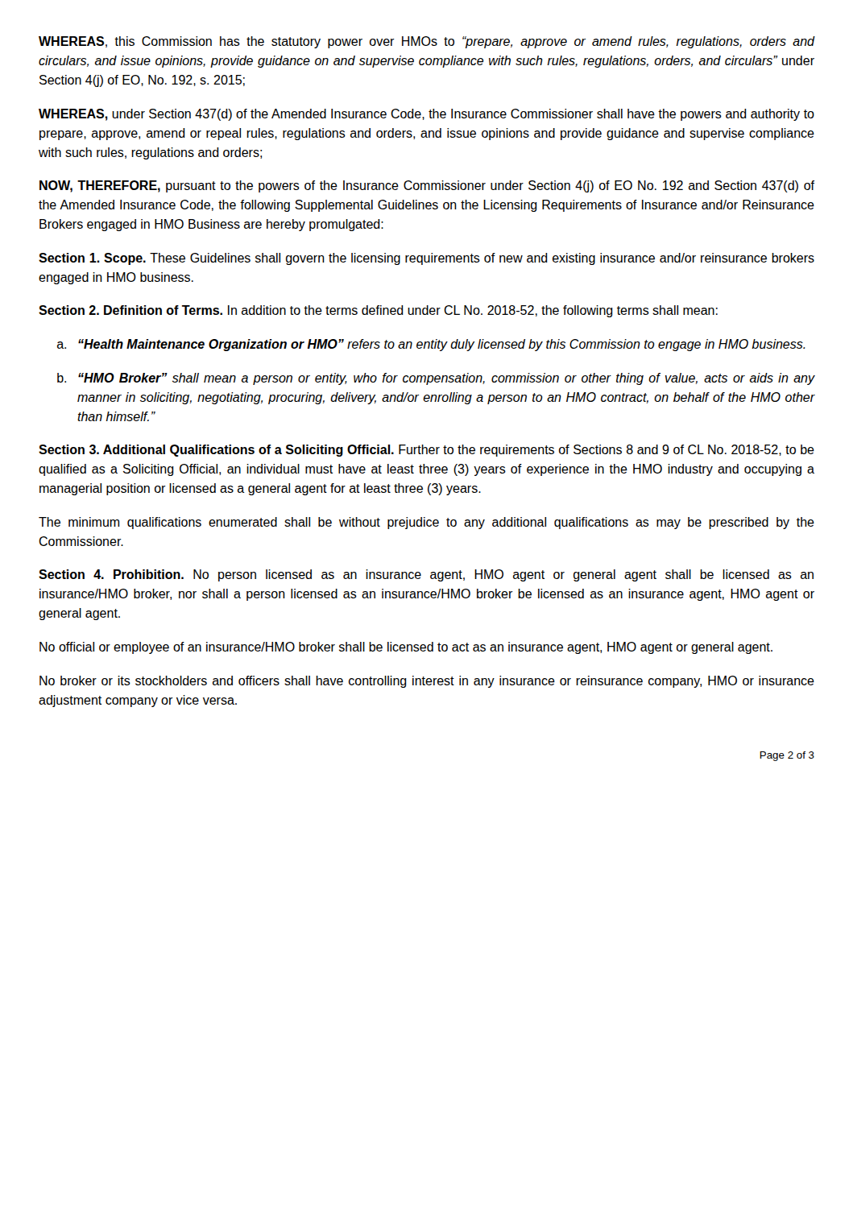WHEREAS, this Commission has the statutory power over HMOs to “prepare, approve or amend rules, regulations, orders and circulars, and issue opinions, provide guidance on and supervise compliance with such rules, regulations, orders, and circulars” under Section 4(j) of EO, No. 192, s. 2015;
WHEREAS, under Section 437(d) of the Amended Insurance Code, the Insurance Commissioner shall have the powers and authority to prepare, approve, amend or repeal rules, regulations and orders, and issue opinions and provide guidance and supervise compliance with such rules, regulations and orders;
NOW, THEREFORE, pursuant to the powers of the Insurance Commissioner under Section 4(j) of EO No. 192 and Section 437(d) of the Amended Insurance Code, the following Supplemental Guidelines on the Licensing Requirements of Insurance and/or Reinsurance Brokers engaged in HMO Business are hereby promulgated:
Section 1. Scope. These Guidelines shall govern the licensing requirements of new and existing insurance and/or reinsurance brokers engaged in HMO business.
Section 2. Definition of Terms. In addition to the terms defined under CL No. 2018-52, the following terms shall mean:
“Health Maintenance Organization or HMO” refers to an entity duly licensed by this Commission to engage in HMO business.
“HMO Broker” shall mean a person or entity, who for compensation, commission or other thing of value, acts or aids in any manner in soliciting, negotiating, procuring, delivery, and/or enrolling a person to an HMO contract, on behalf of the HMO other than himself.”
Section 3. Additional Qualifications of a Soliciting Official. Further to the requirements of Sections 8 and 9 of CL No. 2018-52, to be qualified as a Soliciting Official, an individual must have at least three (3) years of experience in the HMO industry and occupying a managerial position or licensed as a general agent for at least three (3) years.
The minimum qualifications enumerated shall be without prejudice to any additional qualifications as may be prescribed by the Commissioner.
Section 4. Prohibition. No person licensed as an insurance agent, HMO agent or general agent shall be licensed as an insurance/HMO broker, nor shall a person licensed as an insurance/HMO broker be licensed as an insurance agent, HMO agent or general agent.
No official or employee of an insurance/HMO broker shall be licensed to act as an insurance agent, HMO agent or general agent.
No broker or its stockholders and officers shall have controlling interest in any insurance or reinsurance company, HMO or insurance adjustment company or vice versa.
Page 2 of 3